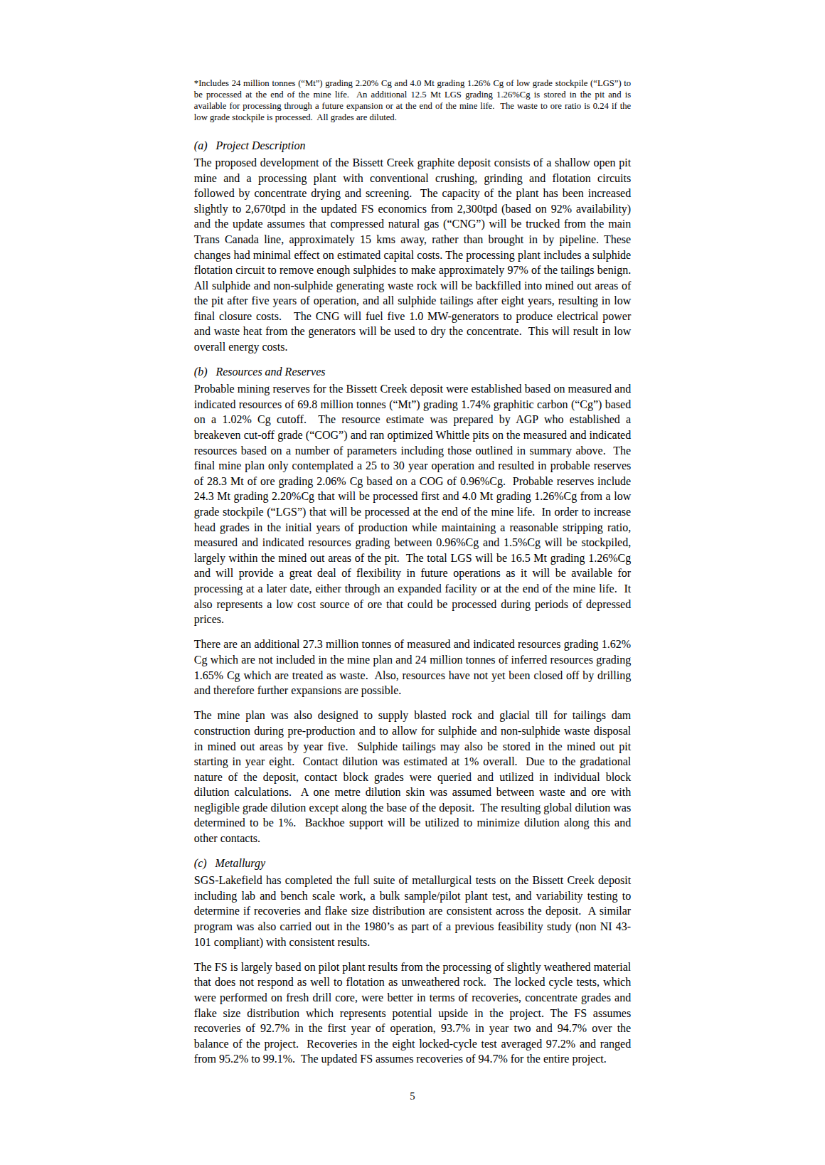*Includes 24 million tonnes (“Mt”) grading 2.20% Cg and 4.0 Mt grading 1.26% Cg of low grade stockpile (“LGS”) to be processed at the end of the mine life. An additional 12.5 Mt LGS grading 1.26%Cg is stored in the pit and is available for processing through a future expansion or at the end of the mine life. The waste to ore ratio is 0.24 if the low grade stockpile is processed. All grades are diluted.
(a) Project Description
The proposed development of the Bissett Creek graphite deposit consists of a shallow open pit mine and a processing plant with conventional crushing, grinding and flotation circuits followed by concentrate drying and screening. The capacity of the plant has been increased slightly to 2,670tpd in the updated FS economics from 2,300tpd (based on 92% availability) and the update assumes that compressed natural gas (“CNG”) will be trucked from the main Trans Canada line, approximately 15 kms away, rather than brought in by pipeline. These changes had minimal effect on estimated capital costs. The processing plant includes a sulphide flotation circuit to remove enough sulphides to make approximately 97% of the tailings benign. All sulphide and non-sulphide generating waste rock will be backfilled into mined out areas of the pit after five years of operation, and all sulphide tailings after eight years, resulting in low final closure costs. The CNG will fuel five 1.0 MW-generators to produce electrical power and waste heat from the generators will be used to dry the concentrate. This will result in low overall energy costs.
(b) Resources and Reserves
Probable mining reserves for the Bissett Creek deposit were established based on measured and indicated resources of 69.8 million tonnes (“Mt”) grading 1.74% graphitic carbon (“Cg”) based on a 1.02% Cg cutoff. The resource estimate was prepared by AGP who established a breakeven cut-off grade (“COG”) and ran optimized Whittle pits on the measured and indicated resources based on a number of parameters including those outlined in summary above. The final mine plan only contemplated a 25 to 30 year operation and resulted in probable reserves of 28.3 Mt of ore grading 2.06% Cg based on a COG of 0.96%Cg. Probable reserves include 24.3 Mt grading 2.20%Cg that will be processed first and 4.0 Mt grading 1.26%Cg from a low grade stockpile (“LGS”) that will be processed at the end of the mine life. In order to increase head grades in the initial years of production while maintaining a reasonable stripping ratio, measured and indicated resources grading between 0.96%Cg and 1.5%Cg will be stockpiled, largely within the mined out areas of the pit. The total LGS will be 16.5 Mt grading 1.26%Cg and will provide a great deal of flexibility in future operations as it will be available for processing at a later date, either through an expanded facility or at the end of the mine life. It also represents a low cost source of ore that could be processed during periods of depressed prices.
There are an additional 27.3 million tonnes of measured and indicated resources grading 1.62% Cg which are not included in the mine plan and 24 million tonnes of inferred resources grading 1.65% Cg which are treated as waste. Also, resources have not yet been closed off by drilling and therefore further expansions are possible.
The mine plan was also designed to supply blasted rock and glacial till for tailings dam construction during pre-production and to allow for sulphide and non-sulphide waste disposal in mined out areas by year five. Sulphide tailings may also be stored in the mined out pit starting in year eight. Contact dilution was estimated at 1% overall. Due to the gradational nature of the deposit, contact block grades were queried and utilized in individual block dilution calculations. A one metre dilution skin was assumed between waste and ore with negligible grade dilution except along the base of the deposit. The resulting global dilution was determined to be 1%. Backhoe support will be utilized to minimize dilution along this and other contacts.
(c) Metallurgy
SGS-Lakefield has completed the full suite of metallurgical tests on the Bissett Creek deposit including lab and bench scale work, a bulk sample/pilot plant test, and variability testing to determine if recoveries and flake size distribution are consistent across the deposit. A similar program was also carried out in the 1980’s as part of a previous feasibility study (non NI 43-101 compliant) with consistent results.
The FS is largely based on pilot plant results from the processing of slightly weathered material that does not respond as well to flotation as unweathered rock. The locked cycle tests, which were performed on fresh drill core, were better in terms of recoveries, concentrate grades and flake size distribution which represents potential upside in the project. The FS assumes recoveries of 92.7% in the first year of operation, 93.7% in year two and 94.7% over the balance of the project. Recoveries in the eight locked-cycle test averaged 97.2% and ranged from 95.2% to 99.1%. The updated FS assumes recoveries of 94.7% for the entire project.
5